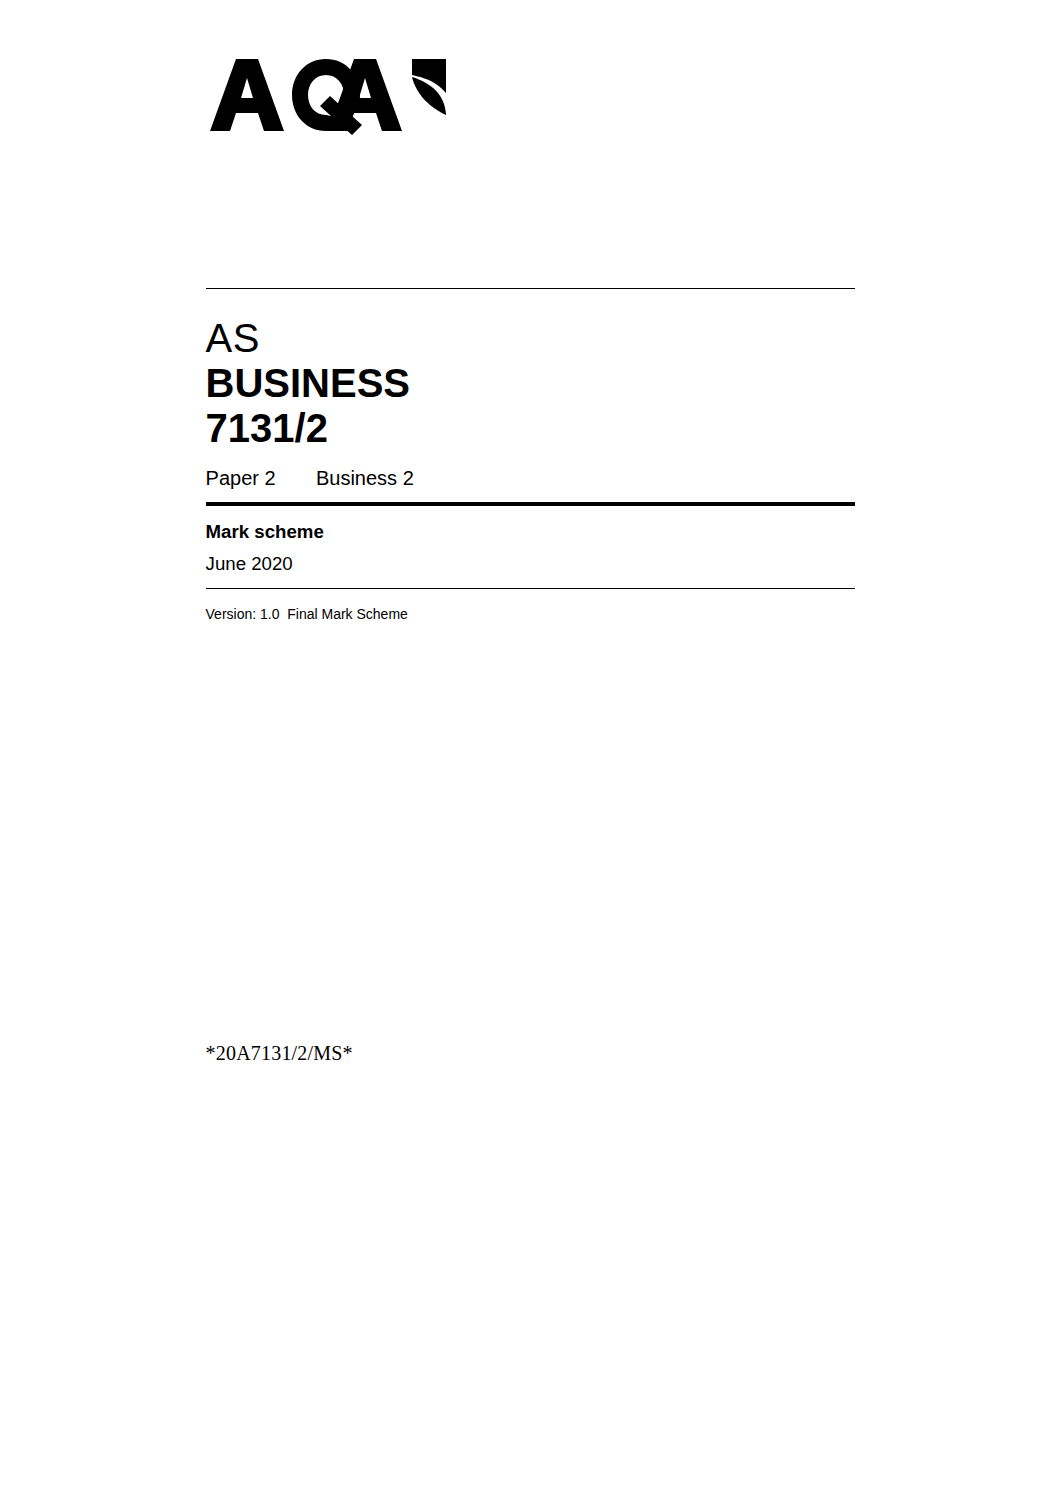AS
BUSINESS
7131/2
Paper 2 Business 2
Mark scheme
June 2020
Version: 1.0 Final Mark Scheme
*20A7131/2/MS*